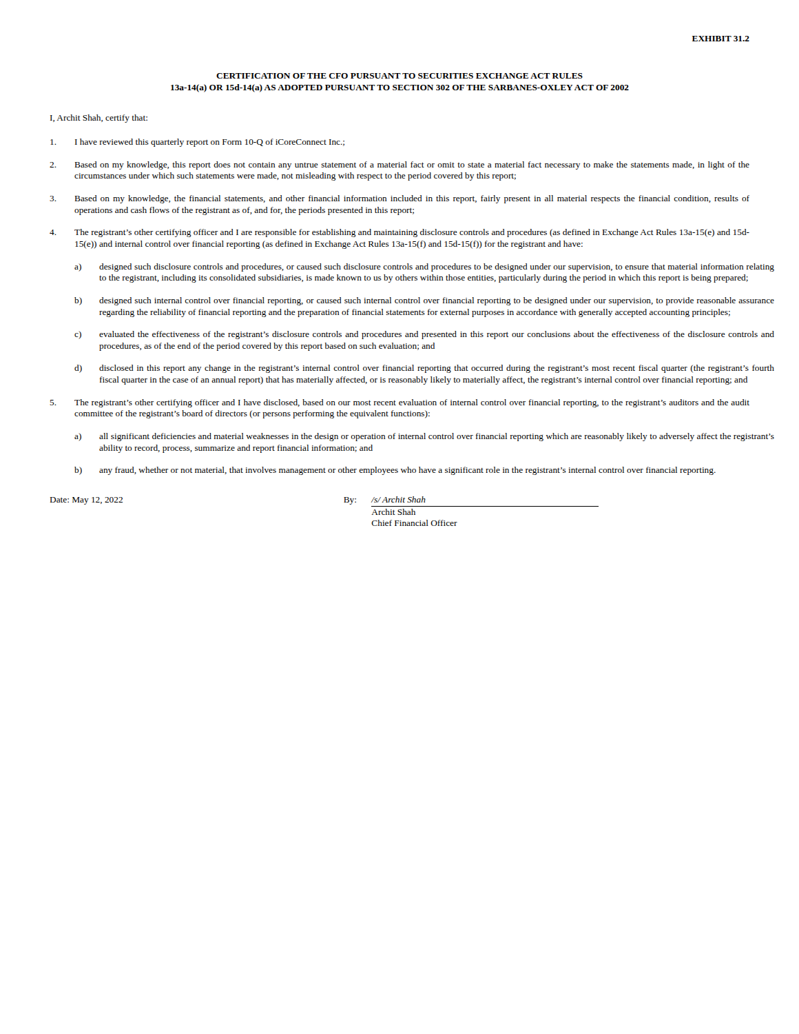EXHIBIT 31.2
CERTIFICATION OF THE CFO PURSUANT TO SECURITIES EXCHANGE ACT RULES
13a-14(a) OR 15d-14(a) AS ADOPTED PURSUANT TO SECTION 302 OF THE SARBANES-OXLEY ACT OF 2002
I, Archit Shah, certify that:
1.
I have reviewed this quarterly report on Form 10-Q of iCoreConnect Inc.;
2.
Based on my knowledge, this report does not contain any untrue statement of a material fact or omit to state a material fact necessary to make the statements made, in light of the circumstances under which such statements were made, not misleading with respect to the period covered by this report;
3.
Based on my knowledge, the financial statements, and other financial information included in this report, fairly present in all material respects the financial condition, results of operations and cash flows of the registrant as of, and for, the periods presented in this report;
4.
The registrant’s other certifying officer and I are responsible for establishing and maintaining disclosure controls and procedures (as defined in Exchange Act Rules 13a-15(e) and 15d-15(e)) and internal control over financial reporting (as defined in Exchange Act Rules 13a-15(f) and 15d-15(f)) for the registrant and have:
a)
designed such disclosure controls and procedures, or caused such disclosure controls and procedures to be designed under our supervision, to ensure that material information relating to the registrant, including its consolidated subsidiaries, is made known to us by others within those entities, particularly during the period in which this report is being prepared;
b)
designed such internal control over financial reporting, or caused such internal control over financial reporting to be designed under our supervision, to provide reasonable assurance regarding the reliability of financial reporting and the preparation of financial statements for external purposes in accordance with generally accepted accounting principles;
c)
evaluated the effectiveness of the registrant’s disclosure controls and procedures and presented in this report our conclusions about the effectiveness of the disclosure controls and procedures, as of the end of the period covered by this report based on such evaluation; and
d)
disclosed in this report any change in the registrant’s internal control over financial reporting that occurred during the registrant’s most recent fiscal quarter (the registrant’s fourth fiscal quarter in the case of an annual report) that has materially affected, or is reasonably likely to materially affect, the registrant’s internal control over financial reporting; and
5.
The registrant’s other certifying officer and I have disclosed, based on our most recent evaluation of internal control over financial reporting, to the registrant’s auditors and the audit committee of the registrant’s board of directors (or persons performing the equivalent functions):
a)
all significant deficiencies and material weaknesses in the design or operation of internal control over financial reporting which are reasonably likely to adversely affect the registrant’s ability to record, process, summarize and report financial information; and
b)
any fraud, whether or not material, that involves management or other employees who have a significant role in the registrant’s internal control over financial reporting.
| Date: May 12, 2022 | By: | /s/ Archit Shah |
| | | Archit Shah |
| | | Chief Financial Officer |